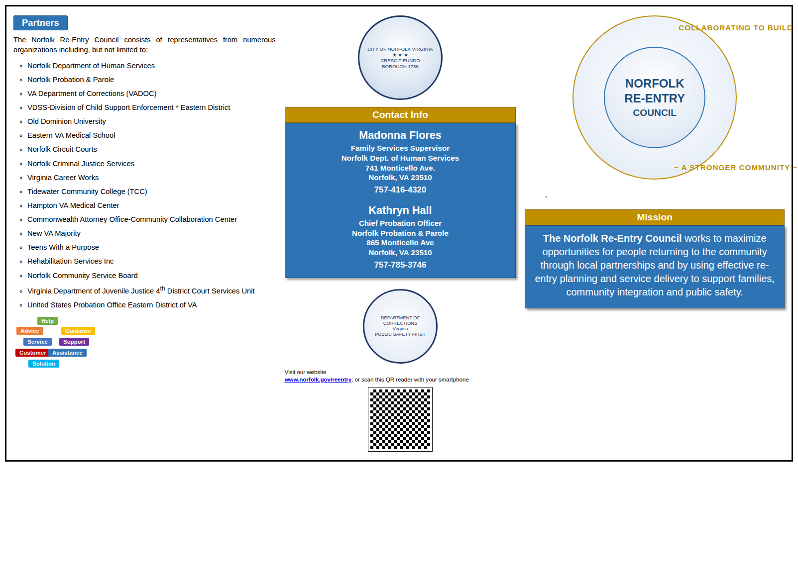Partners
The Norfolk Re-Entry Council consists of representatives from numerous organizations including, but not limited to:
Norfolk Department of Human Services
Norfolk Probation & Parole
VA Department of Corrections (VADOC)
VDSS-Division of Child Support Enforcement * Eastern District
Old Dominion University
Eastern VA Medical School
Norfolk Circuit Courts
Norfolk Criminal Justice Services
Virginia Career Works
Tidewater Community College (TCC)
Hampton VA Medical Center
Commonwealth Attorney Office-Community Collaboration Center
New VA Majority
Teens With a Purpose
Rehabilitation Services Inc
Norfolk Community Service Board
Virginia Department of Juvenile Justice 4th District Court Services Unit
United States Probation Office Eastern District of VA
Help
Advice
Guidance
Service
Support
Customer
Assistance
Solution
CITY OF NORFOLK VIRGINIA
★ ★ ★
CRESCIT EUNDO
BOROUGH 1736
Contact Info
Madonna Flores
Family Services Supervisor
Norfolk Dept. of Human Services
741 Monticello Ave.
Norfolk, VA 23510
757-416-4320
Kathryn Hall
Chief Probation Officer
Norfolk Probation & Parole
865 Monticello Ave
Norfolk, VA 23510
757-785-3746
DEPARTMENT OF CORRECTIONS
Virginia
PUBLIC SAFETY FIRST
Visit our website
www.norfolk.gov/reentry; or scan this QR reader with your smartphone
COLLABORATING TO BUILD ~ A STRONGER COMMUNITY ~
NORFOLK
RE-ENTRY
COUNCIL
.
Mission
The Norfolk Re-Entry Council works to maximize opportunities for people returning to the community through local partnerships and by using effective re-entry planning and service delivery to support families, community integration and public safety.